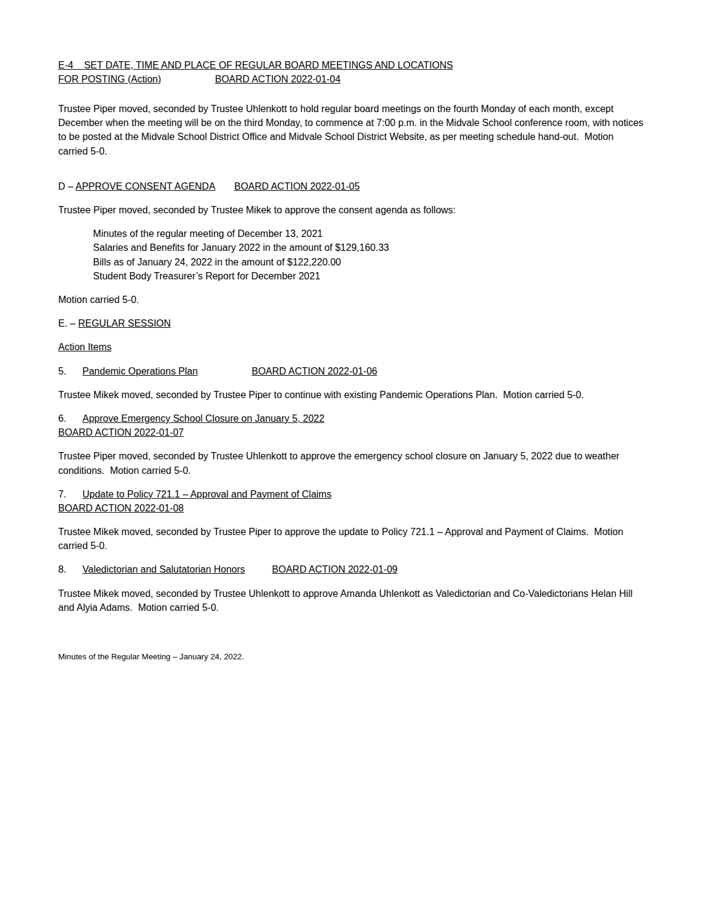E-4 SET DATE, TIME AND PLACE OF REGULAR BOARD MEETINGS AND LOCATIONS
FOR POSTING (Action) BOARD ACTION 2022-01-04
Trustee Piper moved, seconded by Trustee Uhlenkott to hold regular board meetings on the fourth Monday of each month, except December when the meeting will be on the third Monday, to commence at 7:00 p.m. in the Midvale School conference room, with notices to be posted at the Midvale School District Office and Midvale School District Website, as per meeting schedule hand-out. Motion carried 5-0.
D – APPROVE CONSENT AGENDA BOARD ACTION 2022-01-05
Trustee Piper moved, seconded by Trustee Mikek to approve the consent agenda as follows:
Minutes of the regular meeting of December 13, 2021
Salaries and Benefits for January 2022 in the amount of $129,160.33
Bills as of January 24, 2022 in the amount of $122,220.00
Student Body Treasurer’s Report for December 2021
Motion carried 5-0.
E. – REGULAR SESSION
Action Items
5. Pandemic Operations Plan BOARD ACTION 2022-01-06
Trustee Mikek moved, seconded by Trustee Piper to continue with existing Pandemic Operations Plan. Motion carried 5-0.
6. Approve Emergency School Closure on January 5, 2022
BOARD ACTION 2022-01-07
Trustee Piper moved, seconded by Trustee Uhlenkott to approve the emergency school closure on January 5, 2022 due to weather conditions. Motion carried 5-0.
7. Update to Policy 721.1 – Approval and Payment of Claims
BOARD ACTION 2022-01-08
Trustee Mikek moved, seconded by Trustee Piper to approve the update to Policy 721.1 – Approval and Payment of Claims. Motion carried 5-0.
8. Valedictorian and Salutatorian Honors BOARD ACTION 2022-01-09
Trustee Mikek moved, seconded by Trustee Uhlenkott to approve Amanda Uhlenkott as Valedictorian and Co-Valedictorians Helan Hill and Alyia Adams. Motion carried 5-0.
Minutes of the Regular Meeting – January 24, 2022.